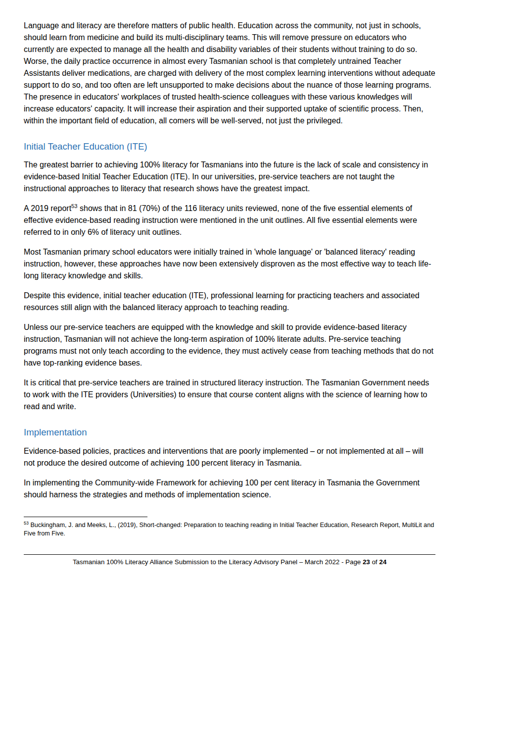Language and literacy are therefore matters of public health. Education across the community, not just in schools, should learn from medicine and build its multi-disciplinary teams. This will remove pressure on educators who currently are expected to manage all the health and disability variables of their students without training to do so. Worse, the daily practice occurrence in almost every Tasmanian school is that completely untrained Teacher Assistants deliver medications, are charged with delivery of the most complex learning interventions without adequate support to do so, and too often are left unsupported to make decisions about the nuance of those learning programs. The presence in educators' workplaces of trusted health-science colleagues with these various knowledges will increase educators' capacity. It will increase their aspiration and their supported uptake of scientific process. Then, within the important field of education, all comers will be well-served, not just the privileged.
Initial Teacher Education (ITE)
The greatest barrier to achieving 100% literacy for Tasmanians into the future is the lack of scale and consistency in evidence-based Initial Teacher Education (ITE). In our universities, pre-service teachers are not taught the instructional approaches to literacy that research shows have the greatest impact.
A 2019 report53 shows that in 81 (70%) of the 116 literacy units reviewed, none of the five essential elements of effective evidence-based reading instruction were mentioned in the unit outlines. All five essential elements were referred to in only 6% of literacy unit outlines.
Most Tasmanian primary school educators were initially trained in 'whole language' or 'balanced literacy' reading instruction, however, these approaches have now been extensively disproven as the most effective way to teach life-long literacy knowledge and skills.
Despite this evidence, initial teacher education (ITE), professional learning for practicing teachers and associated resources still align with the balanced literacy approach to teaching reading.
Unless our pre-service teachers are equipped with the knowledge and skill to provide evidence-based literacy instruction, Tasmanian will not achieve the long-term aspiration of 100% literate adults. Pre-service teaching programs must not only teach according to the evidence, they must actively cease from teaching methods that do not have top-ranking evidence bases.
It is critical that pre-service teachers are trained in structured literacy instruction. The Tasmanian Government needs to work with the ITE providers (Universities) to ensure that course content aligns with the science of learning how to read and write.
Implementation
Evidence-based policies, practices and interventions that are poorly implemented – or not implemented at all – will not produce the desired outcome of achieving 100 percent literacy in Tasmania.
In implementing the Community-wide Framework for achieving 100 per cent literacy in Tasmania the Government should harness the strategies and methods of implementation science.
53 Buckingham, J. and Meeks, L., (2019), Short-changed: Preparation to teaching reading in Initial Teacher Education, Research Report, MultiLit and Five from Five.
Tasmanian 100% Literacy Alliance Submission to the Literacy Advisory Panel – March 2022 - Page 23 of 24